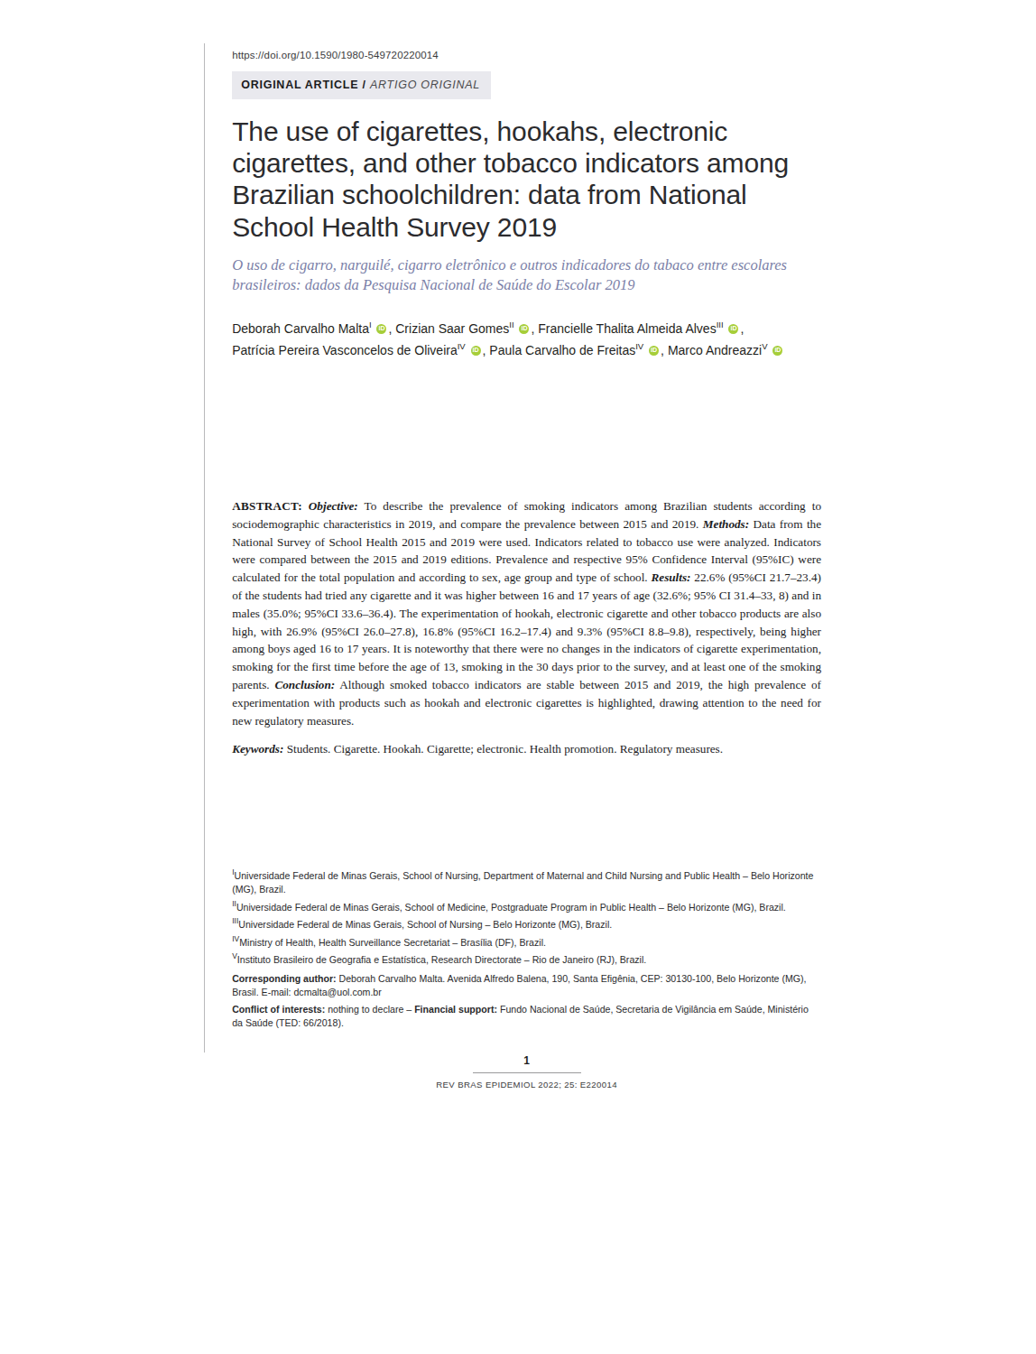https://doi.org/10.1590/1980-549720220014
ORIGINAL ARTICLE / ARTIGO ORIGINAL
The use of cigarettes, hookahs, electronic cigarettes, and other tobacco indicators among Brazilian schoolchildren: data from National School Health Survey 2019
O uso de cigarro, narguilé, cigarro eletrônico e outros indicadores do tabaco entre escolares brasileiros: dados da Pesquisa Nacional de Saúde do Escolar 2019
Deborah Carvalho MaltaI , Crizian Saar GomesII , Francielle Thalita Almeida AlvesIII ,
Patrícia Pereira Vasconcelos de OliveiraIV , Paula Carvalho de FreitasIV , Marco AndreazziV
ABSTRACT: Objective: To describe the prevalence of smoking indicators among Brazilian students according to sociodemographic characteristics in 2019, and compare the prevalence between 2015 and 2019. Methods: Data from the National Survey of School Health 2015 and 2019 were used. Indicators related to tobacco use were analyzed. Indicators were compared between the 2015 and 2019 editions. Prevalence and respective 95% Confidence Interval (95%IC) were calculated for the total population and according to sex, age group and type of school. Results: 22.6% (95%CI 21.7–23.4) of the students had tried any cigarette and it was higher between 16 and 17 years of age (32.6%; 95% CI 31.4–33, 8) and in males (35.0%; 95%CI 33.6–36.4). The experimentation of hookah, electronic cigarette and other tobacco products are also high, with 26.9% (95%CI 26.0–27.8), 16.8% (95%CI 16.2–17.4) and 9.3% (95%CI 8.8–9.8), respectively, being higher among boys aged 16 to 17 years. It is noteworthy that there were no changes in the indicators of cigarette experimentation, smoking for the first time before the age of 13, smoking in the 30 days prior to the survey, and at least one of the smoking parents. Conclusion: Although smoked tobacco indicators are stable between 2015 and 2019, the high prevalence of experimentation with products such as hookah and electronic cigarettes is highlighted, drawing attention to the need for new regulatory measures.
Keywords: Students. Cigarette. Hookah. Cigarette; electronic. Health promotion. Regulatory measures.
IUniversidade Federal de Minas Gerais, School of Nursing, Department of Maternal and Child Nursing and Public Health – Belo Horizonte (MG), Brazil.
IIUniversidade Federal de Minas Gerais, School of Medicine, Postgraduate Program in Public Health – Belo Horizonte (MG), Brazil.
IIIUniversidade Federal de Minas Gerais, School of Nursing – Belo Horizonte (MG), Brazil.
IVMinistry of Health, Health Surveillance Secretariat – Brasília (DF), Brazil.
VInstituto Brasileiro de Geografia e Estatística, Research Directorate – Rio de Janeiro (RJ), Brazil.
Corresponding author: Deborah Carvalho Malta. Avenida Alfredo Balena, 190, Santa Efigênia, CEP: 30130-100, Belo Horizonte (MG), Brasil. E-mail: dcmalta@uol.com.br
Conflict of interests: nothing to declare – Financial support: Fundo Nacional de Saúde, Secretaria de Vigilância em Saúde, Ministério da Saúde (TED: 66/2018).
1
REV BRAS EPIDEMIOL 2022; 25: E220014